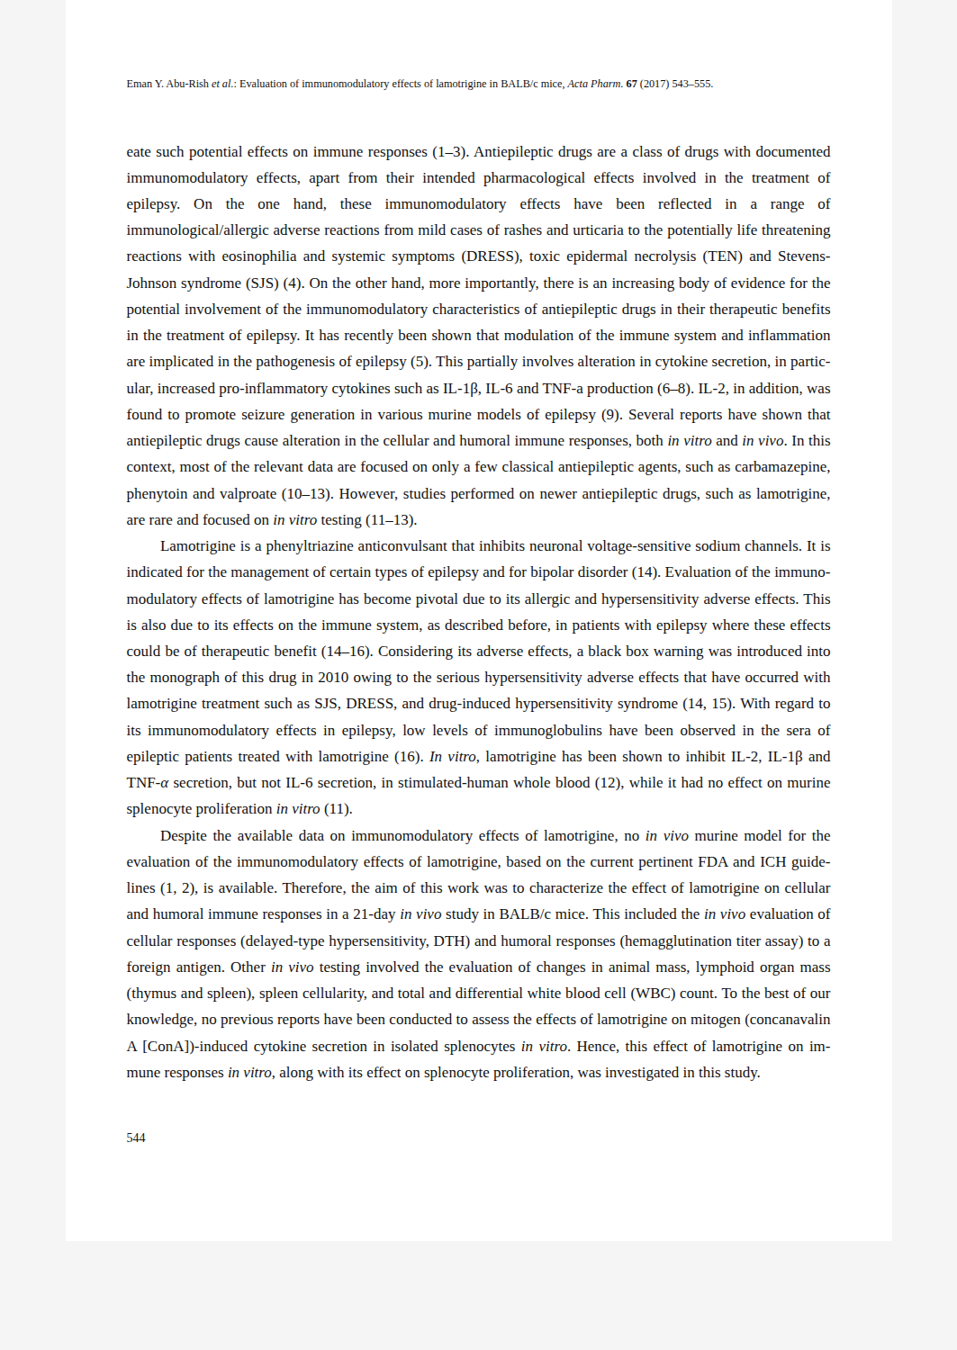Eman Y. Abu-Rish et al.: Evaluation of immunomodulatory effects of lamotrigine in BALB/c mice, Acta Pharm. 67 (2017) 543–555.
eate such potential effects on immune responses (1–3). Antiepileptic drugs are a class of drugs with documented immunomodulatory effects, apart from their intended pharmacological effects involved in the treatment of epilepsy. On the one hand, these immunomodulatory effects have been reflected in a range of immunological/allergic adverse reactions from mild cases of rashes and urticaria to the potentially life threatening reactions with eosinophilia and systemic symptoms (DRESS), toxic epidermal necrolysis (TEN) and Stevens-Johnson syndrome (SJS) (4). On the other hand, more importantly, there is an increasing body of evidence for the potential involvement of the immunomodulatory characteristics of antiepileptic drugs in their therapeutic benefits in the treatment of epilepsy. It has recently been shown that modulation of the immune system and inflammation are implicated in the pathogenesis of epilepsy (5). This partially involves alteration in cytokine secretion, in particular, increased pro-inflammatory cytokines such as IL-1β, IL-6 and TNF-a production (6–8). IL-2, in addition, was found to promote seizure generation in various murine models of epilepsy (9). Several reports have shown that antiepileptic drugs cause alteration in the cellular and humoral immune responses, both in vitro and in vivo. In this context, most of the relevant data are focused on only a few classical antiepileptic agents, such as carbamazepine, phenytoin and valproate (10–13). However, studies performed on newer antiepileptic drugs, such as lamotrigine, are rare and focused on in vitro testing (11–13).
Lamotrigine is a phenyltriazine anticonvulsant that inhibits neuronal voltage-sensitive sodium channels. It is indicated for the management of certain types of epilepsy and for bipolar disorder (14). Evaluation of the immunomodulatory effects of lamotrigine has become pivotal due to its allergic and hypersensitivity adverse effects. This is also due to its effects on the immune system, as described before, in patients with epilepsy where these effects could be of therapeutic benefit (14–16). Considering its adverse effects, a black box warning was introduced into the monograph of this drug in 2010 owing to the serious hypersensitivity adverse effects that have occurred with lamotrigine treatment such as SJS, DRESS, and drug-induced hypersensitivity syndrome (14, 15). With regard to its immunomodulatory effects in epilepsy, low levels of immunoglobulins have been observed in the sera of epileptic patients treated with lamotrigine (16). In vitro, lamotrigine has been shown to inhibit IL-2, IL-1β and TNF-α secretion, but not IL-6 secretion, in stimulated-human whole blood (12), while it had no effect on murine splenocyte proliferation in vitro (11).
Despite the available data on immunomodulatory effects of lamotrigine, no in vivo murine model for the evaluation of the immunomodulatory effects of lamotrigine, based on the current pertinent FDA and ICH guidelines (1, 2), is available. Therefore, the aim of this work was to characterize the effect of lamotrigine on cellular and humoral immune responses in a 21-day in vivo study in BALB/c mice. This included the in vivo evaluation of cellular responses (delayed-type hypersensitivity, DTH) and humoral responses (hemagglutination titer assay) to a foreign antigen. Other in vivo testing involved the evaluation of changes in animal mass, lymphoid organ mass (thymus and spleen), spleen cellularity, and total and differential white blood cell (WBC) count. To the best of our knowledge, no previous reports have been conducted to assess the effects of lamotrigine on mitogen (concanavalin A [ConA])-induced cytokine secretion in isolated splenocytes in vitro. Hence, this effect of lamotrigine on immune responses in vitro, along with its effect on splenocyte proliferation, was investigated in this study.
544